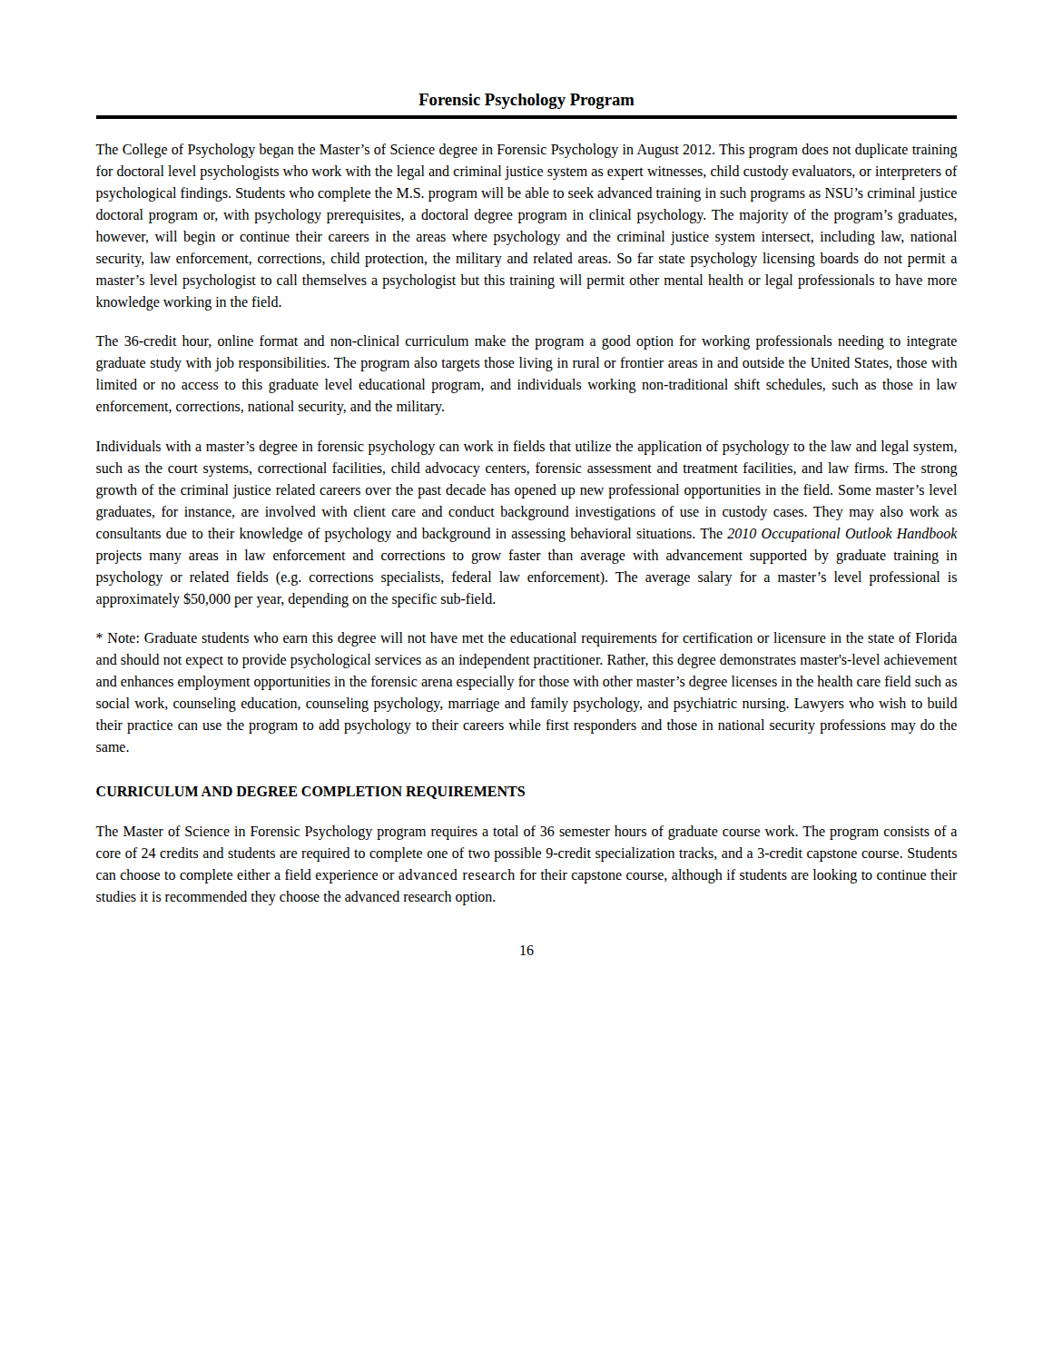Forensic Psychology Program
The College of Psychology began the Master’s of Science degree in Forensic Psychology in August 2012. This program does not duplicate training for doctoral level psychologists who work with the legal and criminal justice system as expert witnesses, child custody evaluators, or interpreters of psychological findings. Students who complete the M.S. program will be able to seek advanced training in such programs as NSU’s criminal justice doctoral program or, with psychology prerequisites, a doctoral degree program in clinical psychology. The majority of the program’s graduates, however, will begin or continue their careers in the areas where psychology and the criminal justice system intersect, including law, national security, law enforcement, corrections, child protection, the military and related areas. So far state psychology licensing boards do not permit a master’s level psychologist to call themselves a psychologist but this training will permit other mental health or legal professionals to have more knowledge working in the field.
The 36-credit hour, online format and non-clinical curriculum make the program a good option for working professionals needing to integrate graduate study with job responsibilities. The program also targets those living in rural or frontier areas in and outside the United States, those with limited or no access to this graduate level educational program, and individuals working non-traditional shift schedules, such as those in law enforcement, corrections, national security, and the military.
Individuals with a master’s degree in forensic psychology can work in fields that utilize the application of psychology to the law and legal system, such as the court systems, correctional facilities, child advocacy centers, forensic assessment and treatment facilities, and law firms. The strong growth of the criminal justice related careers over the past decade has opened up new professional opportunities in the field. Some master’s level graduates, for instance, are involved with client care and conduct background investigations of use in custody cases. They may also work as consultants due to their knowledge of psychology and background in assessing behavioral situations. The 2010 Occupational Outlook Handbook projects many areas in law enforcement and corrections to grow faster than average with advancement supported by graduate training in psychology or related fields (e.g. corrections specialists, federal law enforcement). The average salary for a master’s level professional is approximately $50,000 per year, depending on the specific sub-field.
* Note: Graduate students who earn this degree will not have met the educational requirements for certification or licensure in the state of Florida and should not expect to provide psychological services as an independent practitioner. Rather, this degree demonstrates master's-level achievement and enhances employment opportunities in the forensic arena especially for those with other master’s degree licenses in the health care field such as social work, counseling education, counseling psychology, marriage and family psychology, and psychiatric nursing. Lawyers who wish to build their practice can use the program to add psychology to their careers while first responders and those in national security professions may do the same.
CURRICULUM AND DEGREE COMPLETION REQUIREMENTS
The Master of Science in Forensic Psychology program requires a total of 36 semester hours of graduate course work. The program consists of a core of 24 credits and students are required to complete one of two possible 9-credit specialization tracks, and a 3-credit capstone course. Students can choose to complete either a field experience or advanced research for their capstone course, although if students are looking to continue their studies it is recommended they choose the advanced research option.
16